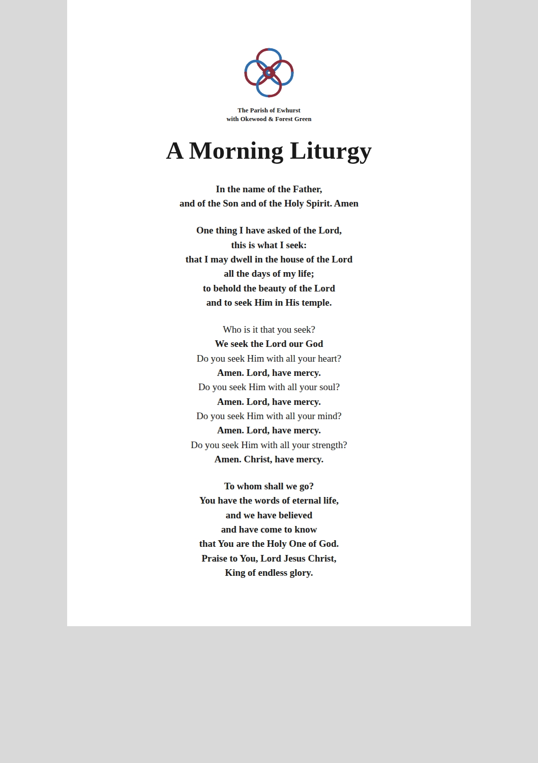The Parish of Ewhurst
with Okewood & Forest Green
A Morning Liturgy
In the name of the Father,
and of the Son and of the Holy Spirit. Amen
One thing I have asked of the Lord,
this is what I seek:
that I may dwell in the house of the Lord
all the days of my life;
to behold the beauty of the Lord
and to seek Him in His temple.
Who is it that you seek?
We seek the Lord our God
Do you seek Him with all your heart?
Amen. Lord, have mercy.
Do you seek Him with all your soul?
Amen. Lord, have mercy.
Do you seek Him with all your mind?
Amen. Lord, have mercy.
Do you seek Him with all your strength?
Amen. Christ, have mercy.
To whom shall we go?
You have the words of eternal life,
and we have believed
and have come to know
that You are the Holy One of God.
Praise to You, Lord Jesus Christ,
King of endless glory.